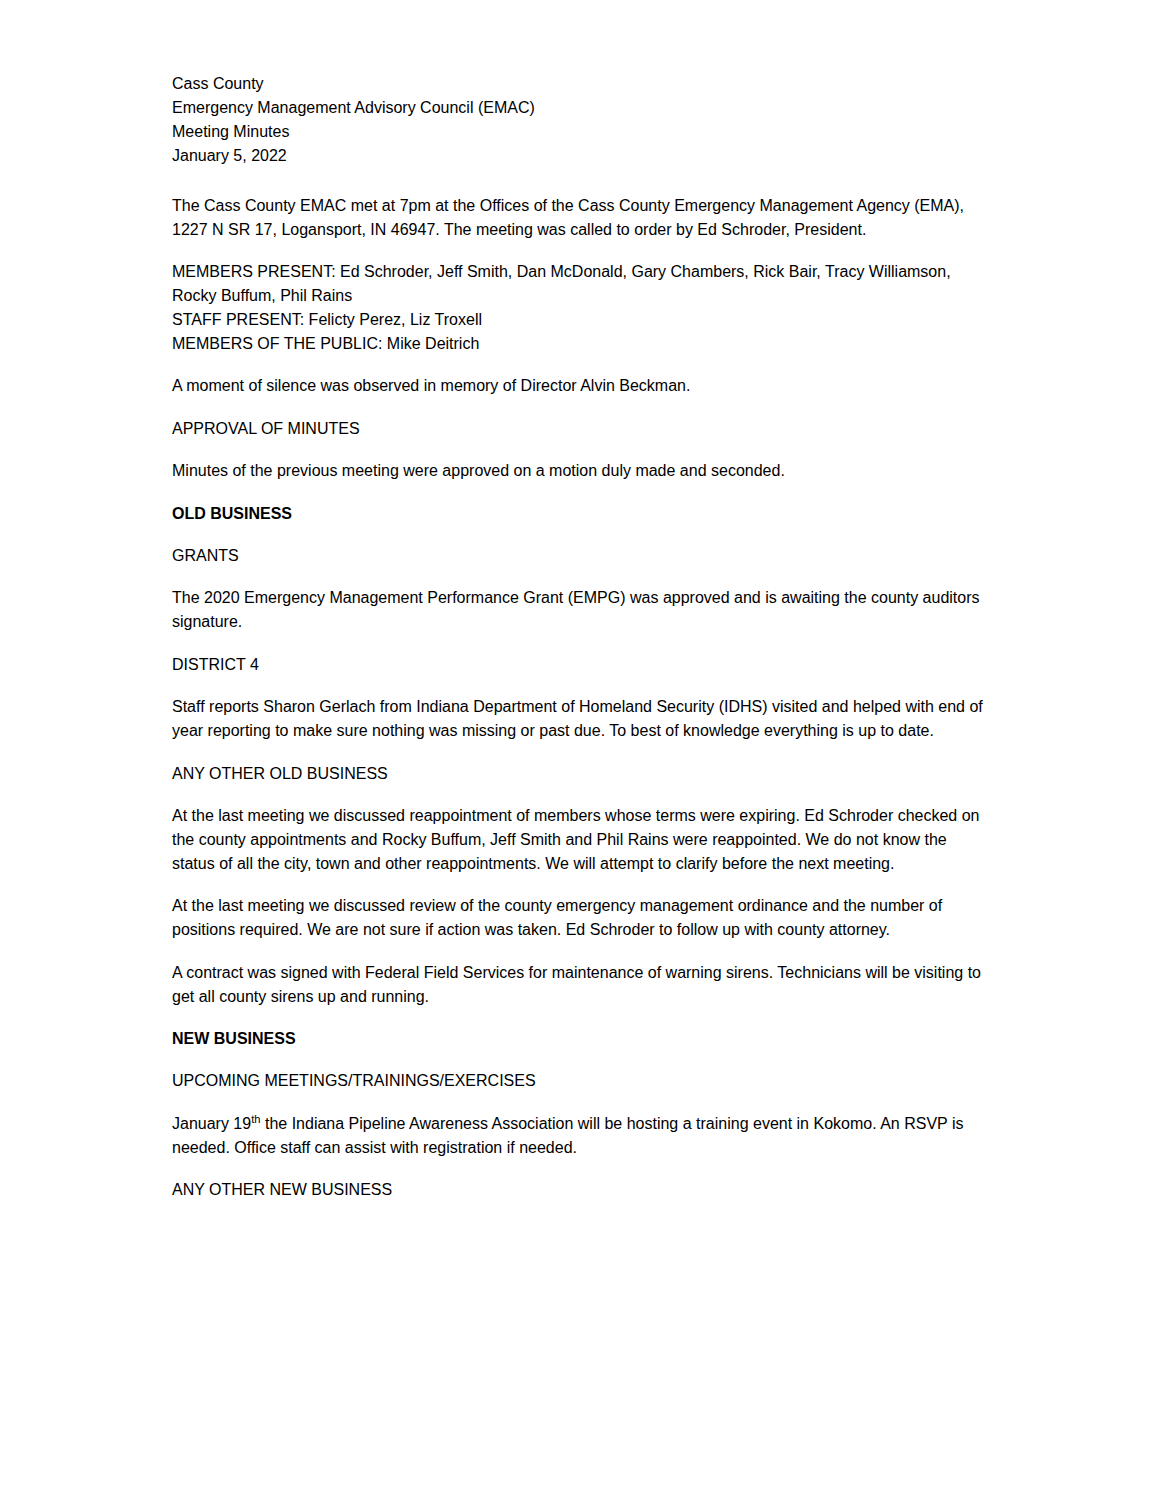Cass County
Emergency Management Advisory Council (EMAC)
Meeting Minutes
January 5, 2022
The Cass County EMAC met at 7pm at the Offices of the Cass County Emergency Management Agency (EMA), 1227 N SR 17, Logansport, IN 46947. The meeting was called to order by Ed Schroder, President.
MEMBERS PRESENT: Ed Schroder, Jeff Smith, Dan McDonald, Gary Chambers, Rick Bair, Tracy Williamson, Rocky Buffum, Phil Rains
STAFF PRESENT: Felicty Perez, Liz Troxell
MEMBERS OF THE PUBLIC: Mike Deitrich
A moment of silence was observed in memory of Director Alvin Beckman.
APPROVAL OF MINUTES
Minutes of the previous meeting were approved on a motion duly made and seconded.
OLD BUSINESS
GRANTS
The 2020 Emergency Management Performance Grant (EMPG) was approved and is awaiting the county auditors signature.
DISTRICT 4
Staff reports Sharon Gerlach from Indiana Department of Homeland Security (IDHS) visited and helped with end of year reporting to make sure nothing was missing or past due. To best of knowledge everything is up to date.
ANY OTHER OLD BUSINESS
At the last meeting we discussed reappointment of members whose terms were expiring. Ed Schroder checked on the county appointments and Rocky Buffum, Jeff Smith and Phil Rains were reappointed. We do not know the status of all the city, town and other reappointments. We will attempt to clarify before the next meeting.
At the last meeting we discussed review of the county emergency management ordinance and the number of positions required. We are not sure if action was taken. Ed Schroder to follow up with county attorney.
A contract was signed with Federal Field Services for maintenance of warning sirens. Technicians will be visiting to get all county sirens up and running.
NEW BUSINESS
UPCOMING MEETINGS/TRAININGS/EXERCISES
January 19th the Indiana Pipeline Awareness Association will be hosting a training event in Kokomo. An RSVP is needed. Office staff can assist with registration if needed.
ANY OTHER NEW BUSINESS